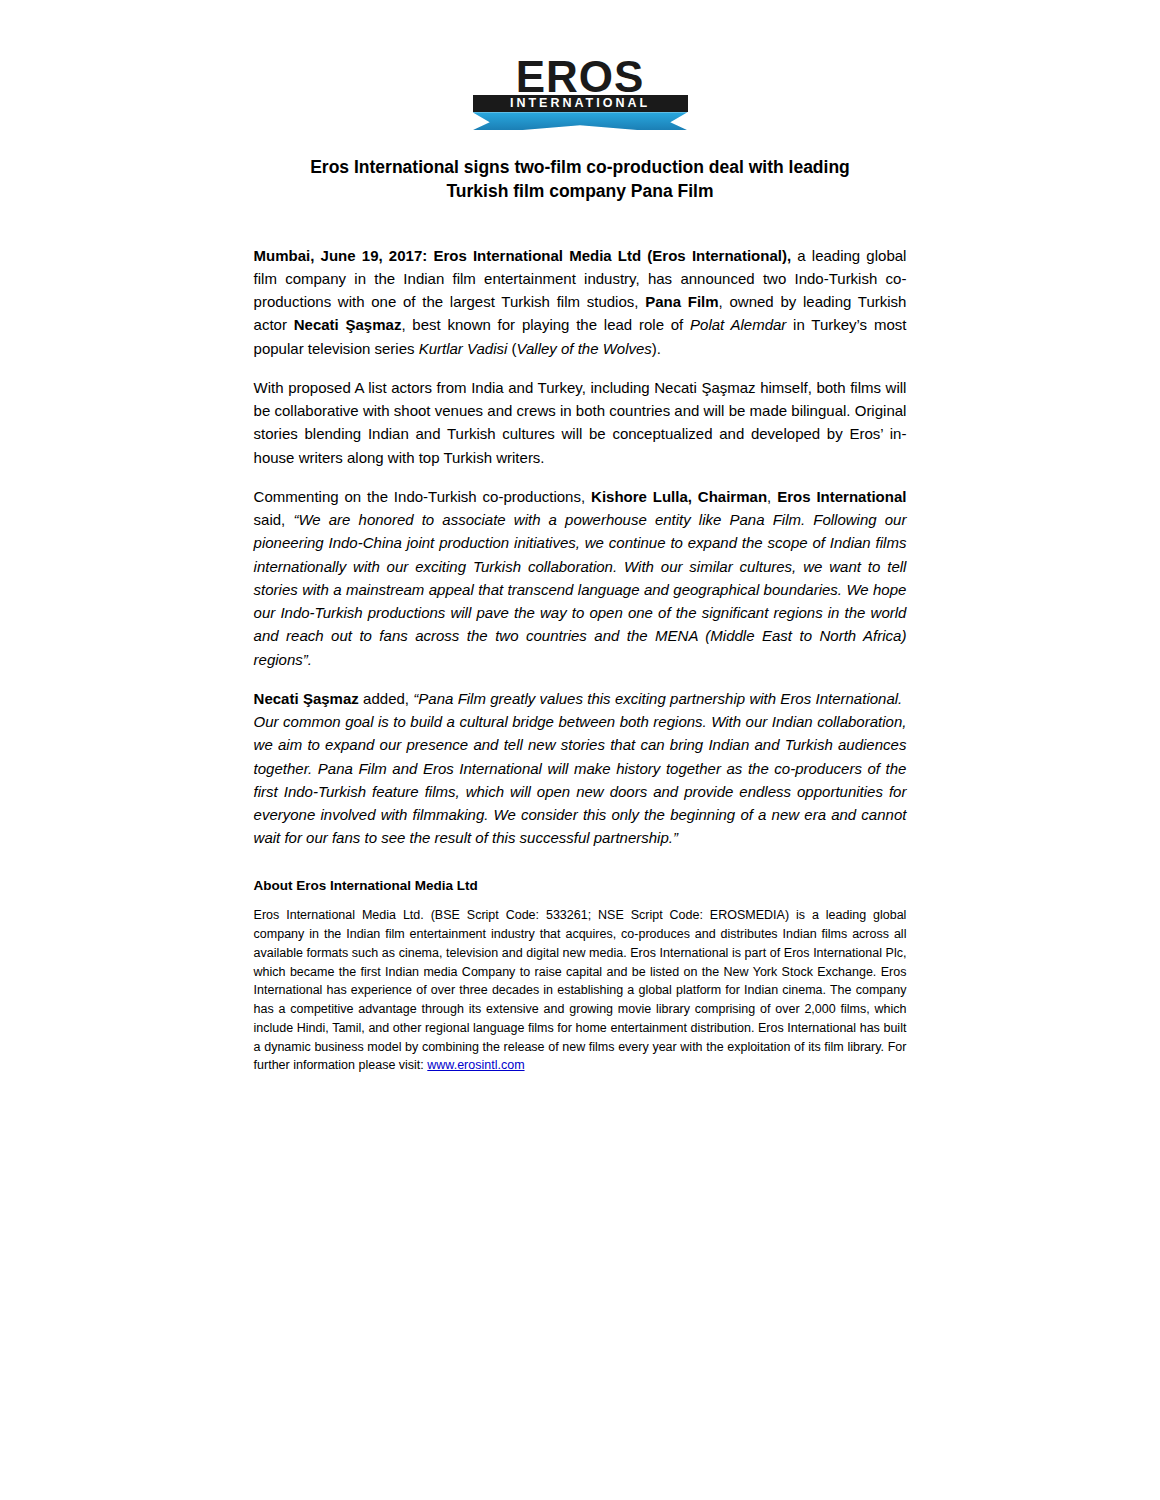EROS INTERNATIONAL
Eros International signs two-film co-production deal with leading
Turkish film company Pana Film
Mumbai, June 19, 2017: Eros International Media Ltd (Eros International), a leading global film company in the Indian film entertainment industry, has announced two Indo-Turkish co-productions with one of the largest Turkish film studios, Pana Film, owned by leading Turkish actor Necati Şaşmaz, best known for playing the lead role of Polat Alemdar in Turkey’s most popular television series Kurtlar Vadisi (Valley of the Wolves).
With proposed A list actors from India and Turkey, including Necati Şaşmaz himself, both films will be collaborative with shoot venues and crews in both countries and will be made bilingual. Original stories blending Indian and Turkish cultures will be conceptualized and developed by Eros’ in-house writers along with top Turkish writers.
Commenting on the Indo-Turkish co-productions, Kishore Lulla, Chairman, Eros International said, “We are honored to associate with a powerhouse entity like Pana Film. Following our pioneering Indo-China joint production initiatives, we continue to expand the scope of Indian films internationally with our exciting Turkish collaboration. With our similar cultures, we want to tell stories with a mainstream appeal that transcend language and geographical boundaries. We hope our Indo-Turkish productions will pave the way to open one of the significant regions in the world and reach out to fans across the two countries and the MENA (Middle East to North Africa) regions”.
Necati Şaşmaz added, “Pana Film greatly values this exciting partnership with Eros International. Our common goal is to build a cultural bridge between both regions. With our Indian collaboration, we aim to expand our presence and tell new stories that can bring Indian and Turkish audiences together. Pana Film and Eros International will make history together as the co-producers of the first Indo-Turkish feature films, which will open new doors and provide endless opportunities for everyone involved with filmmaking. We consider this only the beginning of a new era and cannot wait for our fans to see the result of this successful partnership.”
About Eros International Media Ltd
Eros International Media Ltd. (BSE Script Code: 533261; NSE Script Code: EROSMEDIA) is a leading global company in the Indian film entertainment industry that acquires, co-produces and distributes Indian films across all available formats such as cinema, television and digital new media. Eros International is part of Eros International Plc, which became the first Indian media Company to raise capital and be listed on the New York Stock Exchange. Eros International has experience of over three decades in establishing a global platform for Indian cinema. The company has a competitive advantage through its extensive and growing movie library comprising of over 2,000 films, which include Hindi, Tamil, and other regional language films for home entertainment distribution. Eros International has built a dynamic business model by combining the release of new films every year with the exploitation of its film library. For further information please visit: www.erosintl.com